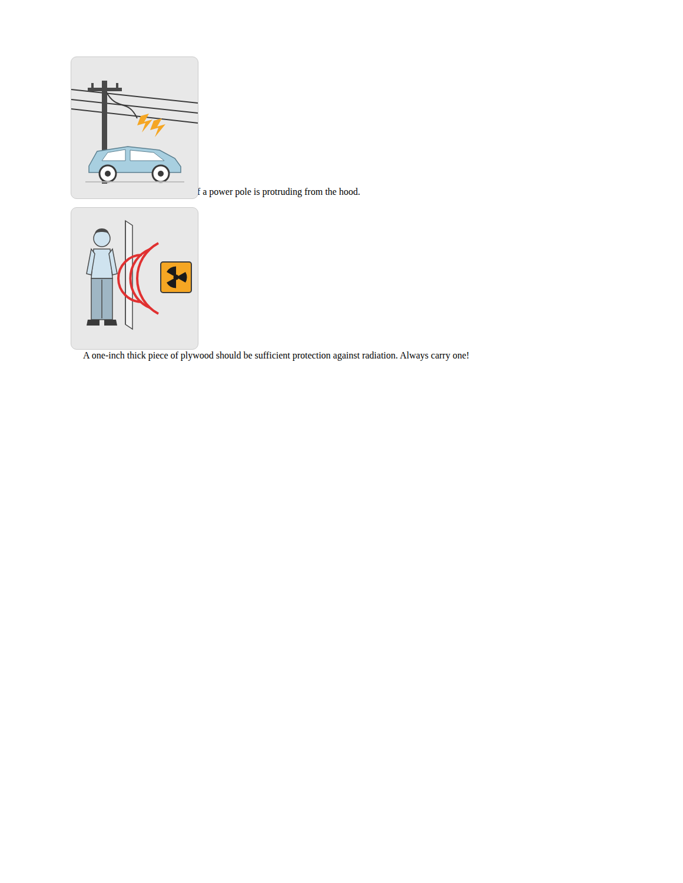Do not drive a station wagon if a power pole is protruding from the hood.
A one-inch thick piece of plywood should be sufficient protection against radiation. Always carry one!